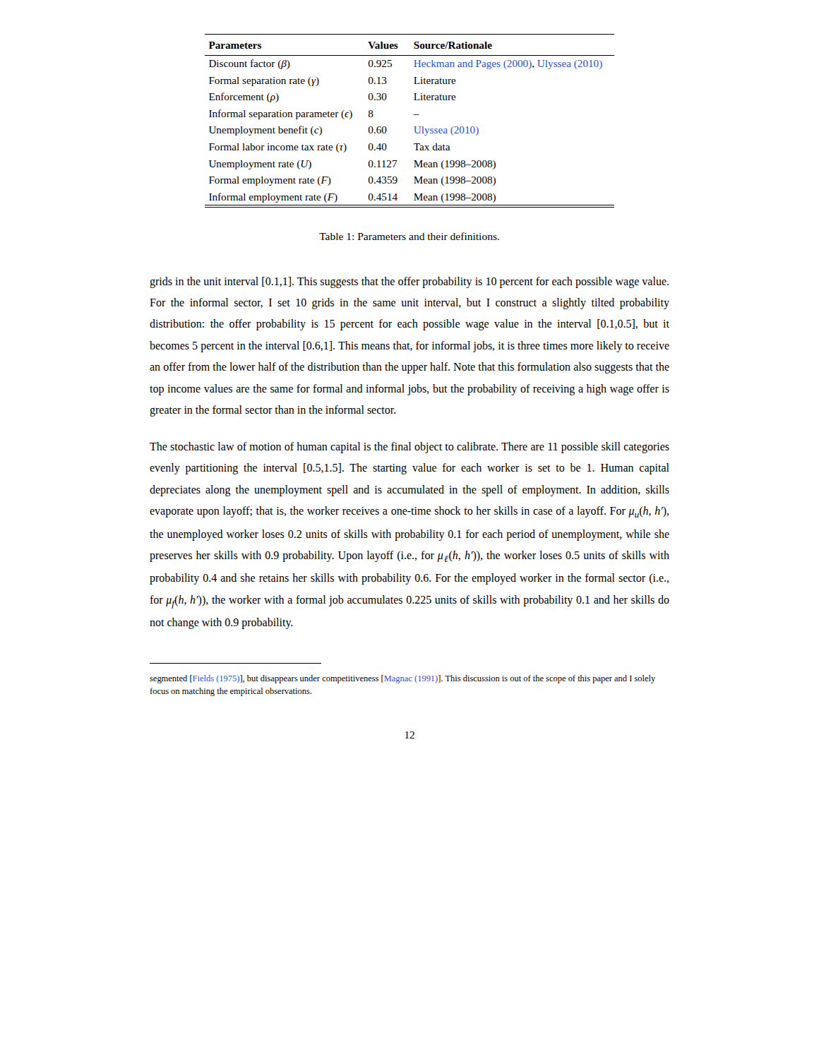| Parameters | Values | Source/Rationale |
| --- | --- | --- |
| Discount factor ( β ) | 0.925 | Heckman and Pages (2000) , Ulyssea (2010) |
| Formal separation rate ( γ ) | 0.13 | Literature |
| Enforcement ( ρ ) | 0.30 | Literature |
| Informal separation parameter ( ϵ ) | 8 | – |
| Unemployment benefit ( c ) | 0.60 | Ulyssea (2010) |
| Formal labor income tax rate ( τ ) | 0.40 | Tax data |
| Unemployment rate ( U ) | 0.1127 | Mean (1998–2008) |
| Formal employment rate ( F ) | 0.4359 | Mean (1998–2008) |
| Informal employment rate ( F ) | 0.4514 | Mean (1998–2008) |
Table 1: Parameters and their definitions.
grids in the unit interval [0.1,1]. This suggests that the offer probability is 10 percent for each possible wage value. For the informal sector, I set 10 grids in the same unit interval, but I construct a slightly tilted probability distribution: the offer probability is 15 percent for each possible wage value in the interval [0.1,0.5], but it becomes 5 percent in the interval [0.6,1]. This means that, for informal jobs, it is three times more likely to receive an offer from the lower half of the distribution than the upper half. Note that this formulation also suggests that the top income values are the same for formal and informal jobs, but the probability of receiving a high wage offer is greater in the formal sector than in the informal sector.
The stochastic law of motion of human capital is the final object to calibrate. There are 11 possible skill categories evenly partitioning the interval [0.5,1.5]. The starting value for each worker is set to be 1. Human capital depreciates along the unemployment spell and is accumulated in the spell of employment. In addition, skills evaporate upon layoff; that is, the worker receives a one-time shock to her skills in case of a layoff. For μu(h, h′), the unemployed worker loses 0.2 units of skills with probability 0.1 for each period of unemployment, while she preserves her skills with 0.9 probability. Upon layoff (i.e., for μℓ(h, h′)), the worker loses 0.5 units of skills with probability 0.4 and she retains her skills with probability 0.6. For the employed worker in the formal sector (i.e., for μf(h, h′)), the worker with a formal job accumulates 0.225 units of skills with probability 0.1 and her skills do not change with 0.9 probability.
segmented [Fields (1975)], but disappears under competitiveness [Magnac (1991)]. This discussion is out of the scope of this paper and I solely focus on matching the empirical observations.
12